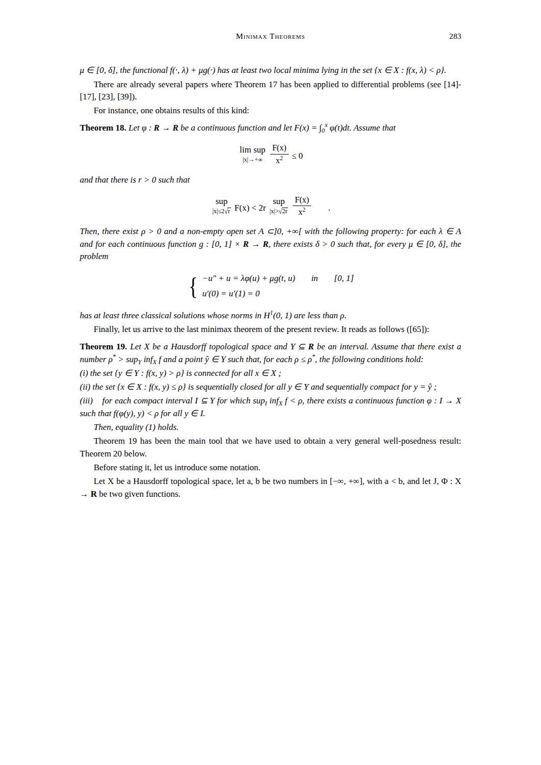Minimax Theorems 283
μ ∈ [0, δ], the functional f(·, λ) + μg(·) has at least two local minima lying in the set {x ∈ X : f(x, λ) < ρ}.
There are already several papers where Theorem 17 has been applied to differential problems (see [14]-[17], [23], [39]).
For instance, one obtains results of this kind:
Theorem 18. Let φ : R → R be a continuous function and let F(x) = ∫0x φ(t)dt. Assume that
lim sup|x|→+∞ F(x) x2 ≤ 0
and that there is r > 0 such that
sup|x|≤2√r F(x) < 2r sup|x|>√2r F(x) x2 .
Then, there exist ρ > 0 and a non-empty open set A ⊂]0, +∞[ with the following property: for each λ ∈ A and for each continuous function g : [0, 1] × R → R, there exists δ > 0 such that, for every μ ∈ [0, δ], the problem
{ −u″ + u = λφ(u) + μg(t, u) in [0, 1] u′(0) = u′(1) = 0
has at least three classical solutions whose norms in H1(0, 1) are less than ρ.
Finally, let us arrive to the last minimax theorem of the present review. It reads as follows ([65]):
Theorem 19. Let X be a Hausdorff topological space and Y ⊆ R be an interval. Assume that there exist a number ρ* > supY infX f and a point ŷ ∈ Y such that, for each ρ ≤ ρ*, the following conditions hold:
(i) the set {y ∈ Y : f(x, y) > ρ} is connected for all x ∈ X ;
(ii) the set {x ∈ X : f(x, y) ≤ ρ} is sequentially closed for all y ∈ Y and sequentially compact for y = ŷ ;
(iii) for each compact interval I ⊆ Y for which supI infX f < ρ, there exists a continuous function φ : I → X such that f(φ(y), y) < ρ for all y ∈ I.
Then, equality (1) holds.
Theorem 19 has been the main tool that we have used to obtain a very general well-posedness result: Theorem 20 below.
Before stating it, let us introduce some notation.
Let X be a Hausdorff topological space, let a, b be two numbers in [−∞, +∞], with a < b, and let J, Φ : X → R be two given functions.